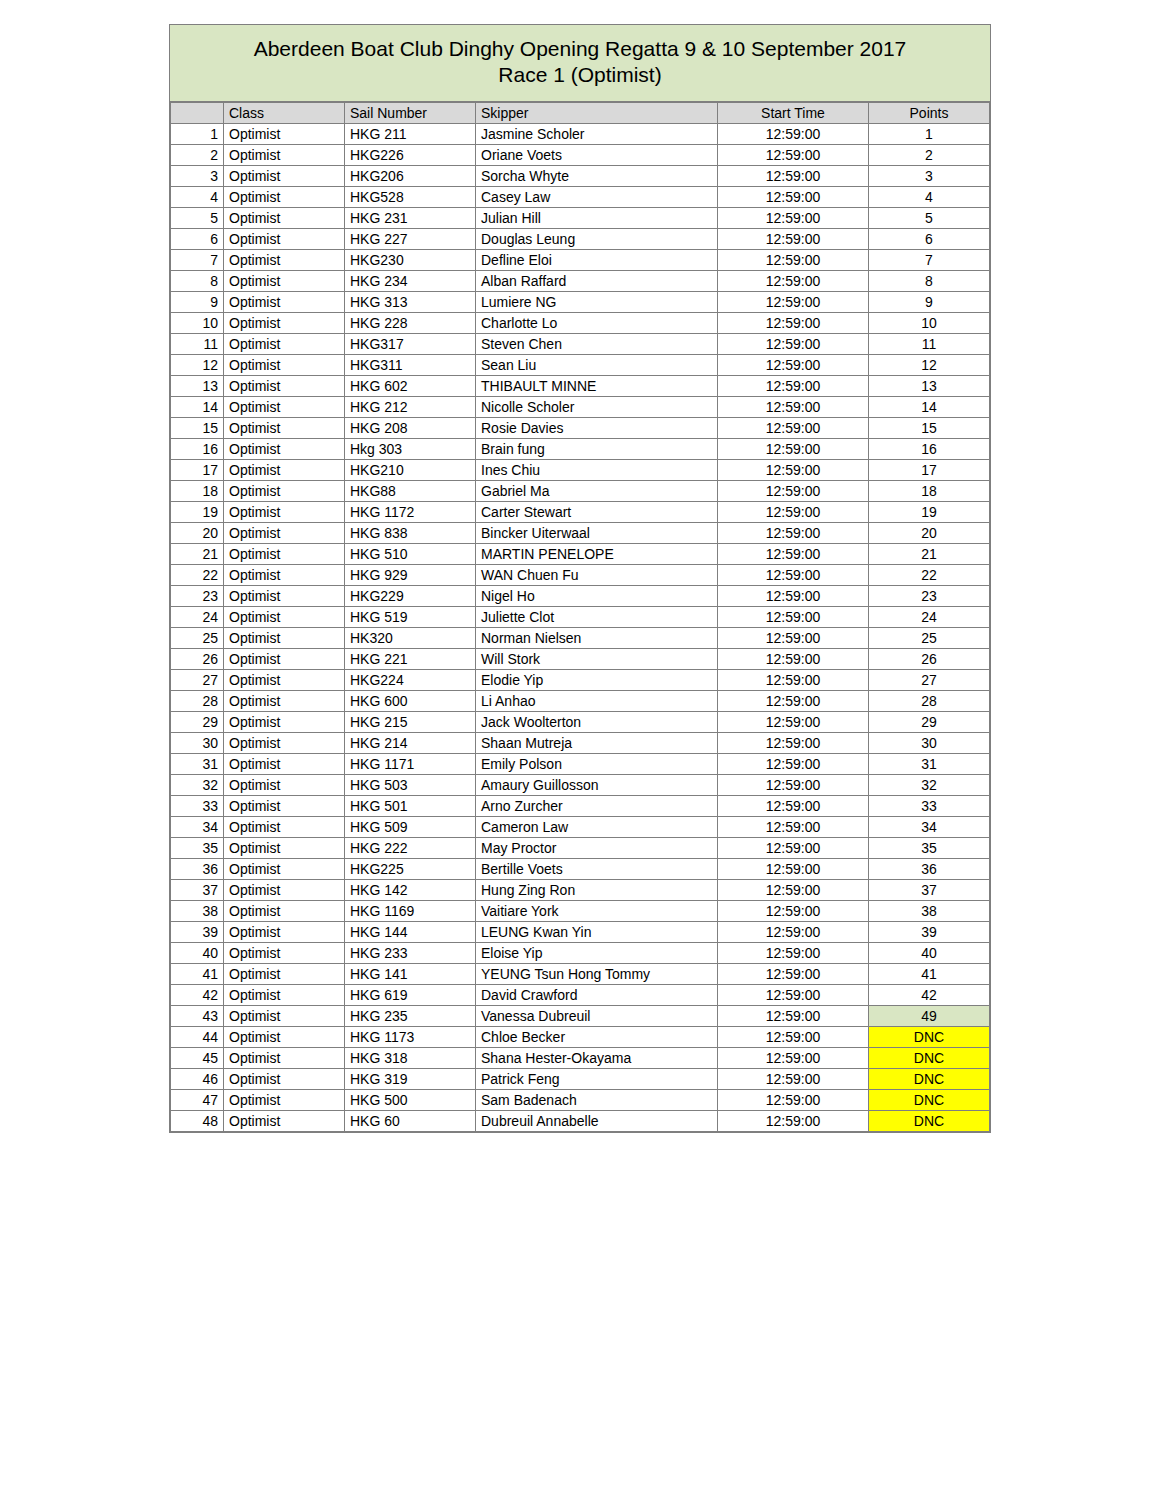Aberdeen Boat Club Dinghy Opening Regatta 9 & 10 September 2017
Race 1 (Optimist)
| | Class | Sail Number | Skipper | Start Time | Points |
| --- | --- | --- | --- | --- | --- |
| 1 | Optimist | HKG 211 | Jasmine Scholer | 12:59:00 | 1 |
| 2 | Optimist | HKG226 | Oriane Voets | 12:59:00 | 2 |
| 3 | Optimist | HKG206 | Sorcha Whyte | 12:59:00 | 3 |
| 4 | Optimist | HKG528 | Casey Law | 12:59:00 | 4 |
| 5 | Optimist | HKG 231 | Julian Hill | 12:59:00 | 5 |
| 6 | Optimist | HKG 227 | Douglas Leung | 12:59:00 | 6 |
| 7 | Optimist | HKG230 | Defline Eloi | 12:59:00 | 7 |
| 8 | Optimist | HKG 234 | Alban Raffard | 12:59:00 | 8 |
| 9 | Optimist | HKG 313 | Lumiere NG | 12:59:00 | 9 |
| 10 | Optimist | HKG 228 | Charlotte Lo | 12:59:00 | 10 |
| 11 | Optimist | HKG317 | Steven Chen | 12:59:00 | 11 |
| 12 | Optimist | HKG311 | Sean Liu | 12:59:00 | 12 |
| 13 | Optimist | HKG 602 | THIBAULT MINNE | 12:59:00 | 13 |
| 14 | Optimist | HKG 212 | Nicolle Scholer | 12:59:00 | 14 |
| 15 | Optimist | HKG 208 | Rosie Davies | 12:59:00 | 15 |
| 16 | Optimist | Hkg 303 | Brain fung | 12:59:00 | 16 |
| 17 | Optimist | HKG210 | Ines Chiu | 12:59:00 | 17 |
| 18 | Optimist | HKG88 | Gabriel Ma | 12:59:00 | 18 |
| 19 | Optimist | HKG 1172 | Carter Stewart | 12:59:00 | 19 |
| 20 | Optimist | HKG 838 | Bincker Uiterwaal | 12:59:00 | 20 |
| 21 | Optimist | HKG 510 | MARTIN PENELOPE | 12:59:00 | 21 |
| 22 | Optimist | HKG 929 | WAN Chuen Fu | 12:59:00 | 22 |
| 23 | Optimist | HKG229 | Nigel Ho | 12:59:00 | 23 |
| 24 | Optimist | HKG 519 | Juliette Clot | 12:59:00 | 24 |
| 25 | Optimist | HK320 | Norman Nielsen | 12:59:00 | 25 |
| 26 | Optimist | HKG 221 | Will Stork | 12:59:00 | 26 |
| 27 | Optimist | HKG224 | Elodie Yip | 12:59:00 | 27 |
| 28 | Optimist | HKG 600 | Li Anhao | 12:59:00 | 28 |
| 29 | Optimist | HKG 215 | Jack Woolterton | 12:59:00 | 29 |
| 30 | Optimist | HKG 214 | Shaan Mutreja | 12:59:00 | 30 |
| 31 | Optimist | HKG 1171 | Emily Polson | 12:59:00 | 31 |
| 32 | Optimist | HKG 503 | Amaury Guillosson | 12:59:00 | 32 |
| 33 | Optimist | HKG 501 | Arno Zurcher | 12:59:00 | 33 |
| 34 | Optimist | HKG 509 | Cameron Law | 12:59:00 | 34 |
| 35 | Optimist | HKG 222 | May Proctor | 12:59:00 | 35 |
| 36 | Optimist | HKG225 | Bertille Voets | 12:59:00 | 36 |
| 37 | Optimist | HKG 142 | Hung Zing Ron | 12:59:00 | 37 |
| 38 | Optimist | HKG 1169 | Vaitiare York | 12:59:00 | 38 |
| 39 | Optimist | HKG 144 | LEUNG Kwan Yin | 12:59:00 | 39 |
| 40 | Optimist | HKG 233 | Eloise Yip | 12:59:00 | 40 |
| 41 | Optimist | HKG 141 | YEUNG Tsun Hong Tommy | 12:59:00 | 41 |
| 42 | Optimist | HKG 619 | David Crawford | 12:59:00 | 42 |
| 43 | Optimist | HKG 235 | Vanessa Dubreuil | 12:59:00 | 49 |
| 44 | Optimist | HKG 1173 | Chloe Becker | 12:59:00 | DNC |
| 45 | Optimist | HKG 318 | Shana Hester-Okayama | 12:59:00 | DNC |
| 46 | Optimist | HKG 319 | Patrick Feng | 12:59:00 | DNC |
| 47 | Optimist | HKG 500 | Sam Badenach | 12:59:00 | DNC |
| 48 | Optimist | HKG 60 | Dubreuil Annabelle | 12:59:00 | DNC |